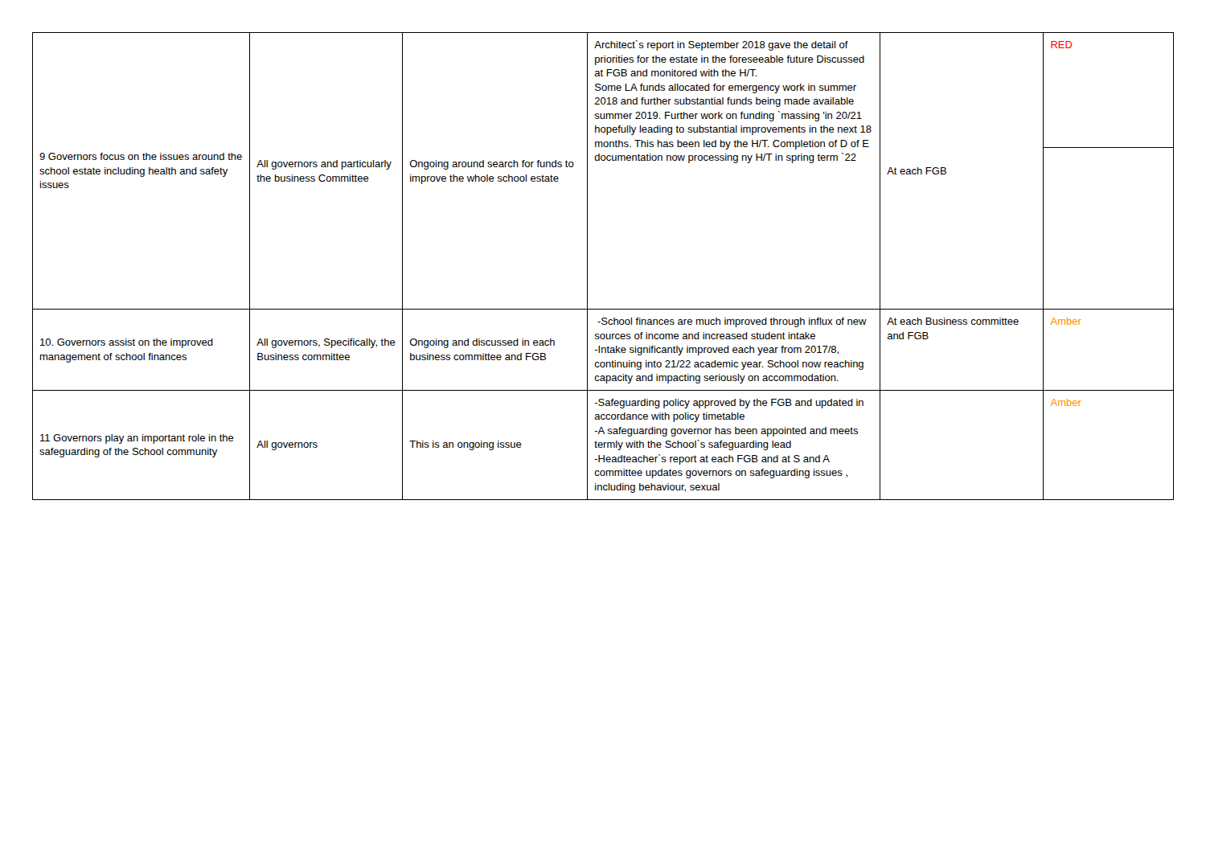| 9 Governors focus on the issues around the school estate including health and safety issues | All governors and particularly the business Committee | Ongoing around search for funds to improve the whole school estate | Architect`s report in September 2018 gave the detail of priorities for the estate in the foreseeable future Discussed at FGB and monitored with the H/T. Some LA funds allocated for emergency work in summer 2018 and further substantial funds being made available summer 2019. Further work on funding `massing 'in 20/21 hopefully leading to substantial improvements in the next 18 months. This has been led by the H/T. Completion of D of E documentation now processing ny H/T in spring term `22 | At each FGB | / RED / |
| 10. Governors assist on the improved management of school finances | All governors, Specifically, the Business committee | Ongoing and discussed in each business committee and FGB | -School finances are much improved through influx of new sources of income and increased student intake -Intake significantly improved each year from 2017/8, continuing into 21/22 academic year. School now reaching capacity and impacting seriously on accommodation. | At each Business committee and FGB | Amber |
| 11 Governors play an important role in the safeguarding of the School community | All governors | This is an ongoing issue | -Safeguarding policy approved by the FGB and updated in accordance with policy timetable -A safeguarding governor has been appointed and meets termly with the School`s safeguarding lead -Headteacher`s report at each FGB and at S and A committee updates governors on safeguarding issues , including behaviour, sexual | | Amber |